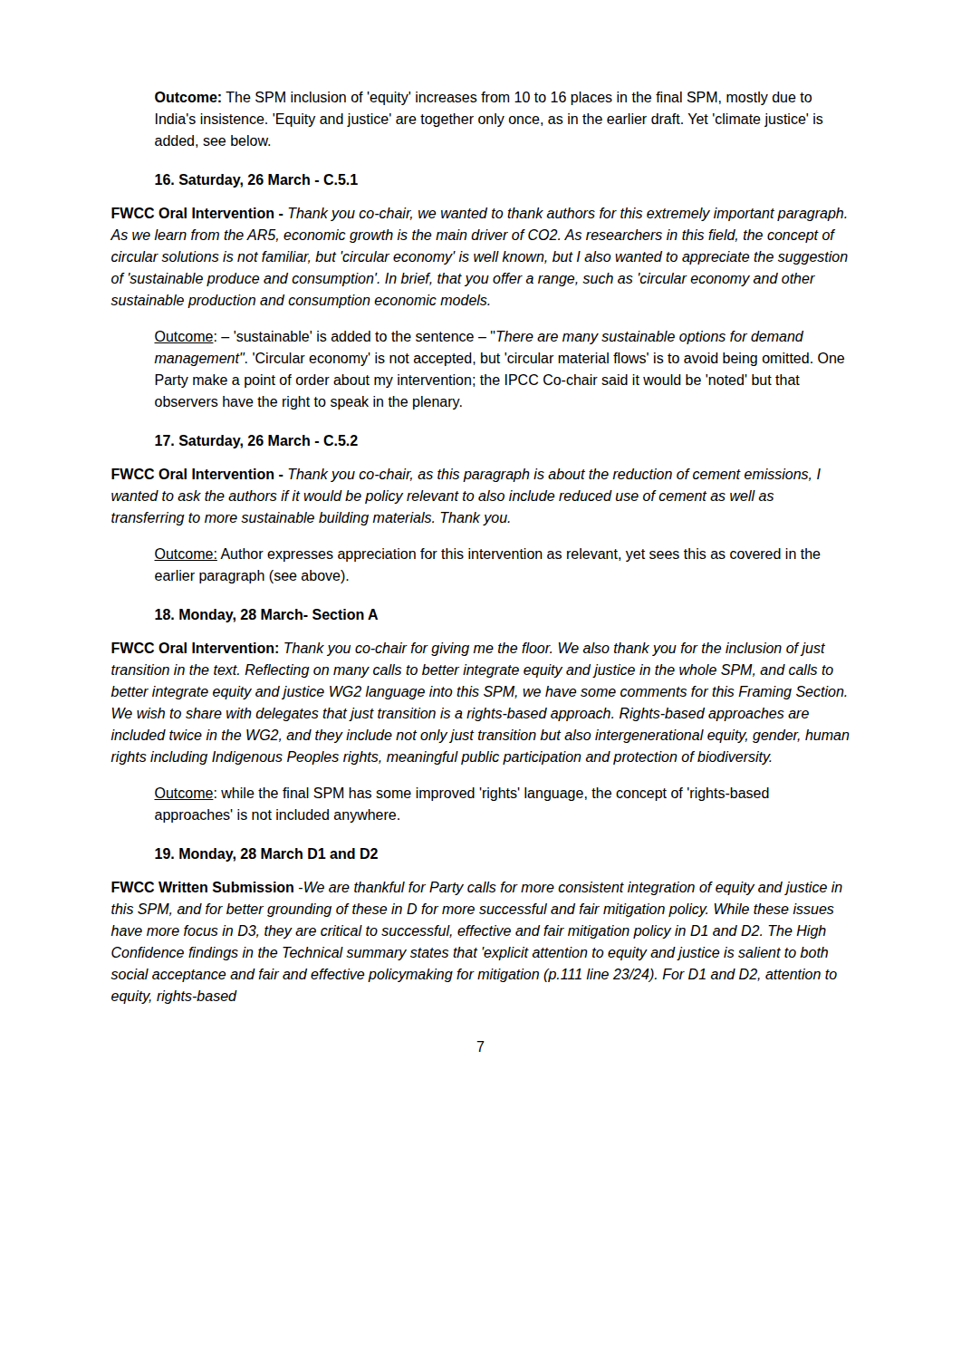Outcome: The SPM inclusion of 'equity' increases from 10 to 16 places in the final SPM, mostly due to India's insistence. 'Equity and justice' are together only once, as in the earlier draft. Yet 'climate justice' is added, see below.
16. Saturday, 26 March - C.5.1
FWCC Oral Intervention - Thank you co-chair, we wanted to thank authors for this extremely important paragraph. As we learn from the AR5, economic growth is the main driver of CO2. As researchers in this field, the concept of circular solutions is not familiar, but 'circular economy' is well known, but I also wanted to appreciate the suggestion of 'sustainable produce and consumption'. In brief, that you offer a range, such as 'circular economy and other sustainable production and consumption economic models.
Outcome: – 'sustainable' is added to the sentence – "There are many sustainable options for demand management". 'Circular economy' is not accepted, but 'circular material flows' is to avoid being omitted. One Party make a point of order about my intervention; the IPCC Co-chair said it would be 'noted' but that observers have the right to speak in the plenary.
17. Saturday, 26 March - C.5.2
FWCC Oral Intervention - Thank you co-chair, as this paragraph is about the reduction of cement emissions, I wanted to ask the authors if it would be policy relevant to also include reduced use of cement as well as transferring to more sustainable building materials. Thank you.
Outcome: Author expresses appreciation for this intervention as relevant, yet sees this as covered in the earlier paragraph (see above).
18. Monday, 28 March- Section A
FWCC Oral Intervention: Thank you co-chair for giving me the floor. We also thank you for the inclusion of just transition in the text. Reflecting on many calls to better integrate equity and justice in the whole SPM, and calls to better integrate equity and justice WG2 language into this SPM, we have some comments for this Framing Section. We wish to share with delegates that just transition is a rights-based approach. Rights-based approaches are included twice in the WG2, and they include not only just transition but also intergenerational equity, gender, human rights including Indigenous Peoples rights, meaningful public participation and protection of biodiversity.
Outcome: while the final SPM has some improved 'rights' language, the concept of 'rights-based approaches' is not included anywhere.
19. Monday, 28 March D1 and D2
FWCC Written Submission -We are thankful for Party calls for more consistent integration of equity and justice in this SPM, and for better grounding of these in D for more successful and fair mitigation policy. While these issues have more focus in D3, they are critical to successful, effective and fair mitigation policy in D1 and D2. The High Confidence findings in the Technical summary states that 'explicit attention to equity and justice is salient to both social acceptance and fair and effective policymaking for mitigation (p.111 line 23/24). For D1 and D2, attention to equity, rights-based
7